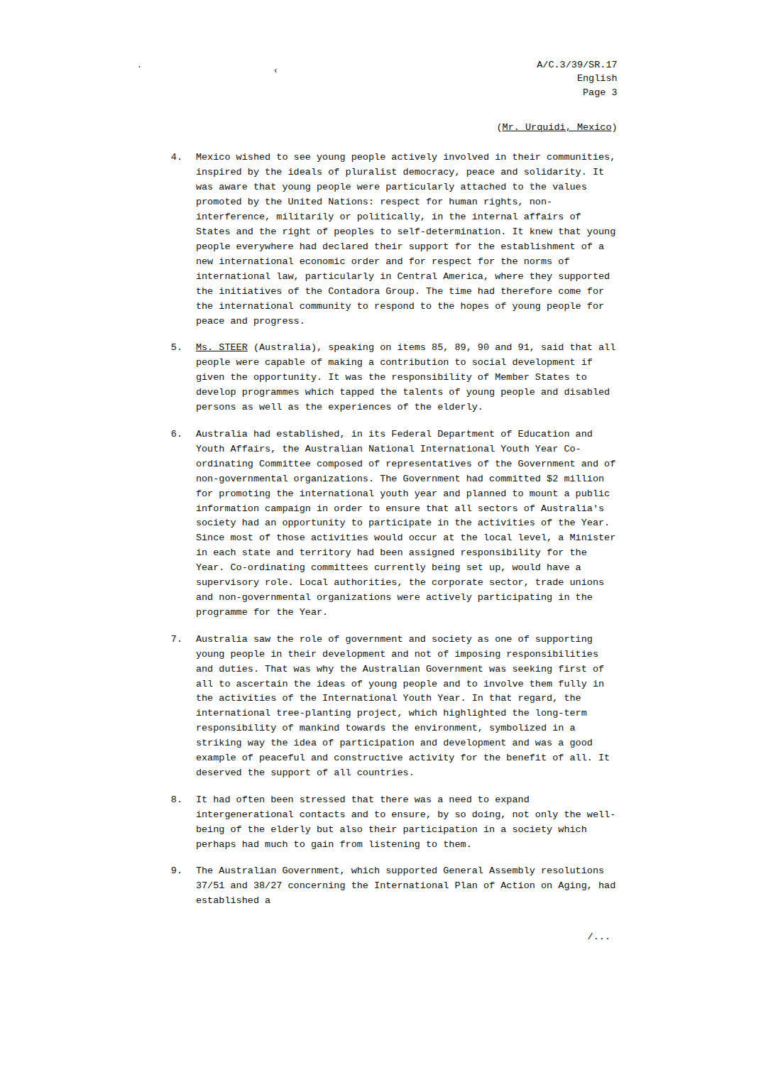.
‹
A/C.3/39/SR.17
English
Page 3
(Mr. Urquidi, Mexico)
4. Mexico wished to see young people actively involved in their communities, inspired by the ideals of pluralist democracy, peace and solidarity. It was aware that young people were particularly attached to the values promoted by the United Nations: respect for human rights, non-interference, militarily or politically, in the internal affairs of States and the right of peoples to self-determination. It knew that young people everywhere had declared their support for the establishment of a new international economic order and for respect for the norms of international law, particularly in Central America, where they supported the initiatives of the Contadora Group. The time had therefore come for the international community to respond to the hopes of young people for peace and progress.
5. Ms. STEER (Australia), speaking on items 85, 89, 90 and 91, said that all people were capable of making a contribution to social development if given the opportunity. It was the responsibility of Member States to develop programmes which tapped the talents of young people and disabled persons as well as the experiences of the elderly.
6. Australia had established, in its Federal Department of Education and Youth Affairs, the Australian National International Youth Year Co-ordinating Committee composed of representatives of the Government and of non-governmental organizations. The Government had committed $2 million for promoting the international youth year and planned to mount a public information campaign in order to ensure that all sectors of Australia's society had an opportunity to participate in the activities of the Year. Since most of those activities would occur at the local level, a Minister in each state and territory had been assigned responsibility for the Year. Co-ordinating committees currently being set up, would have a supervisory role. Local authorities, the corporate sector, trade unions and non-governmental organizations were actively participating in the programme for the Year.
7. Australia saw the role of government and society as one of supporting young people in their development and not of imposing responsibilities and duties. That was why the Australian Government was seeking first of all to ascertain the ideas of young people and to involve them fully in the activities of the International Youth Year. In that regard, the international tree-planting project, which highlighted the long-term responsibility of mankind towards the environment, symbolized in a striking way the idea of participation and development and was a good example of peaceful and constructive activity for the benefit of all. It deserved the support of all countries.
8. It had often been stressed that there was a need to expand intergenerational contacts and to ensure, by so doing, not only the well-being of the elderly but also their participation in a society which perhaps had much to gain from listening to them.
9. The Australian Government, which supported General Assembly resolutions 37/51 and 38/27 concerning the International Plan of Action on Aging, had established a
/...